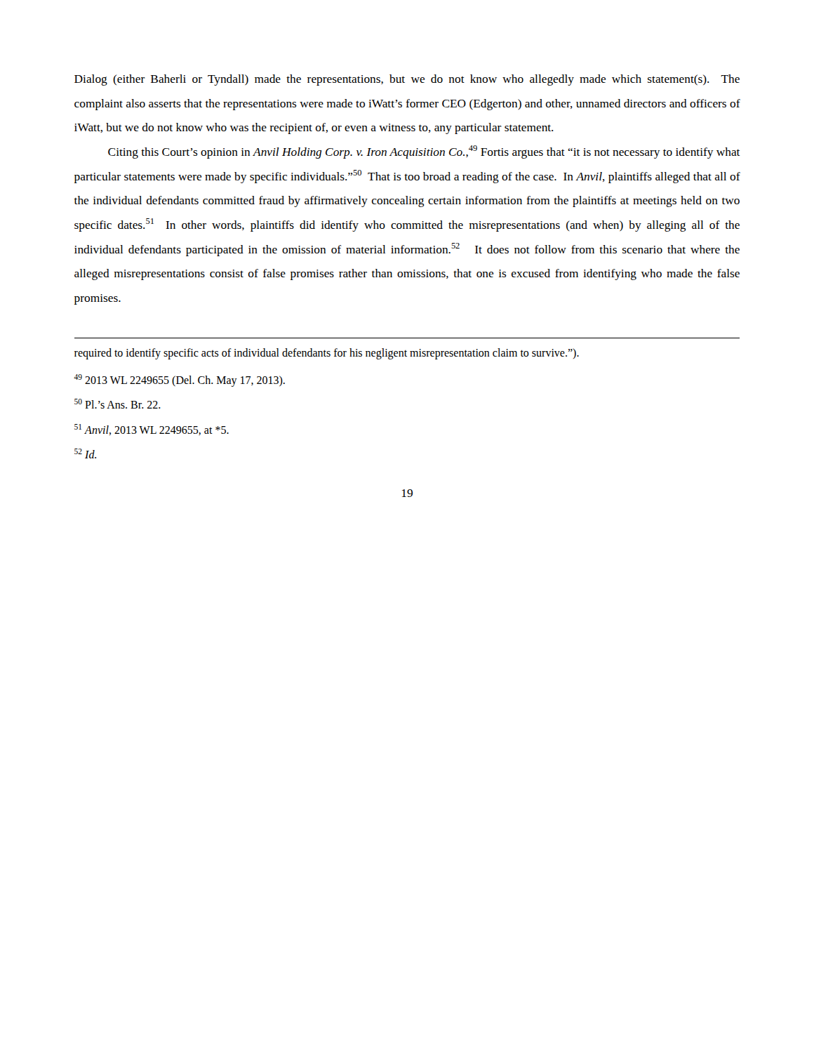Dialog (either Baherli or Tyndall) made the representations, but we do not know who allegedly made which statement(s). The complaint also asserts that the representations were made to iWatt’s former CEO (Edgerton) and other, unnamed directors and officers of iWatt, but we do not know who was the recipient of, or even a witness to, any particular statement.
Citing this Court’s opinion in Anvil Holding Corp. v. Iron Acquisition Co.,49 Fortis argues that “it is not necessary to identify what particular statements were made by specific individuals.”50 That is too broad a reading of the case. In Anvil, plaintiffs alleged that all of the individual defendants committed fraud by affirmatively concealing certain information from the plaintiffs at meetings held on two specific dates.51 In other words, plaintiffs did identify who committed the misrepresentations (and when) by alleging all of the individual defendants participated in the omission of material information.52 It does not follow from this scenario that where the alleged misrepresentations consist of false promises rather than omissions, that one is excused from identifying who made the false promises.
required to identify specific acts of individual defendants for his negligent misrepresentation claim to survive.”).
49 2013 WL 2249655 (Del. Ch. May 17, 2013).
50 Pl.’s Ans. Br. 22.
51 Anvil, 2013 WL 2249655, at *5.
52 Id.
19